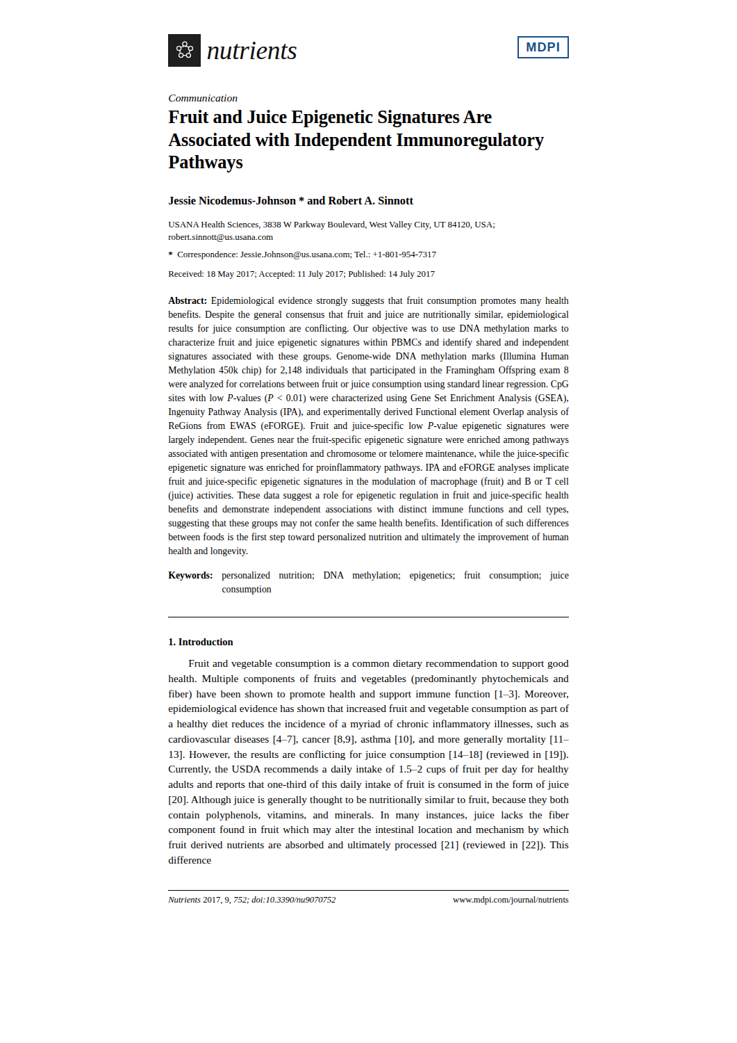nutrients
MDPI
Communication
Fruit and Juice Epigenetic Signatures Are Associated with Independent Immunoregulatory Pathways
Jessie Nicodemus-Johnson * and Robert A. Sinnott
USANA Health Sciences, 3838 W Parkway Boulevard, West Valley City, UT 84120, USA;
robert.sinnott@us.usana.com
* Correspondence: Jessie.Johnson@us.usana.com; Tel.: +1-801-954-7317
Received: 18 May 2017; Accepted: 11 July 2017; Published: 14 July 2017
Abstract: Epidemiological evidence strongly suggests that fruit consumption promotes many health benefits. Despite the general consensus that fruit and juice are nutritionally similar, epidemiological results for juice consumption are conflicting. Our objective was to use DNA methylation marks to characterize fruit and juice epigenetic signatures within PBMCs and identify shared and independent signatures associated with these groups. Genome-wide DNA methylation marks (Illumina Human Methylation 450k chip) for 2,148 individuals that participated in the Framingham Offspring exam 8 were analyzed for correlations between fruit or juice consumption using standard linear regression. CpG sites with low P-values (P < 0.01) were characterized using Gene Set Enrichment Analysis (GSEA), Ingenuity Pathway Analysis (IPA), and experimentally derived Functional element Overlap analysis of ReGions from EWAS (eFORGE). Fruit and juice-specific low P-value epigenetic signatures were largely independent. Genes near the fruit-specific epigenetic signature were enriched among pathways associated with antigen presentation and chromosome or telomere maintenance, while the juice-specific epigenetic signature was enriched for proinflammatory pathways. IPA and eFORGE analyses implicate fruit and juice-specific epigenetic signatures in the modulation of macrophage (fruit) and B or T cell (juice) activities. These data suggest a role for epigenetic regulation in fruit and juice-specific health benefits and demonstrate independent associations with distinct immune functions and cell types, suggesting that these groups may not confer the same health benefits. Identification of such differences between foods is the first step toward personalized nutrition and ultimately the improvement of human health and longevity.
Keywords: personalized nutrition; DNA methylation; epigenetics; fruit consumption; juice consumption
1. Introduction
Fruit and vegetable consumption is a common dietary recommendation to support good health. Multiple components of fruits and vegetables (predominantly phytochemicals and fiber) have been shown to promote health and support immune function [1–3]. Moreover, epidemiological evidence has shown that increased fruit and vegetable consumption as part of a healthy diet reduces the incidence of a myriad of chronic inflammatory illnesses, such as cardiovascular diseases [4–7], cancer [8,9], asthma [10], and more generally mortality [11–13]. However, the results are conflicting for juice consumption [14–18] (reviewed in [19]). Currently, the USDA recommends a daily intake of 1.5–2 cups of fruit per day for healthy adults and reports that one-third of this daily intake of fruit is consumed in the form of juice [20]. Although juice is generally thought to be nutritionally similar to fruit, because they both contain polyphenols, vitamins, and minerals. In many instances, juice lacks the fiber component found in fruit which may alter the intestinal location and mechanism by which fruit derived nutrients are absorbed and ultimately processed [21] (reviewed in [22]). This difference
Nutrients 2017, 9, 752; doi:10.3390/nu9070752
www.mdpi.com/journal/nutrients